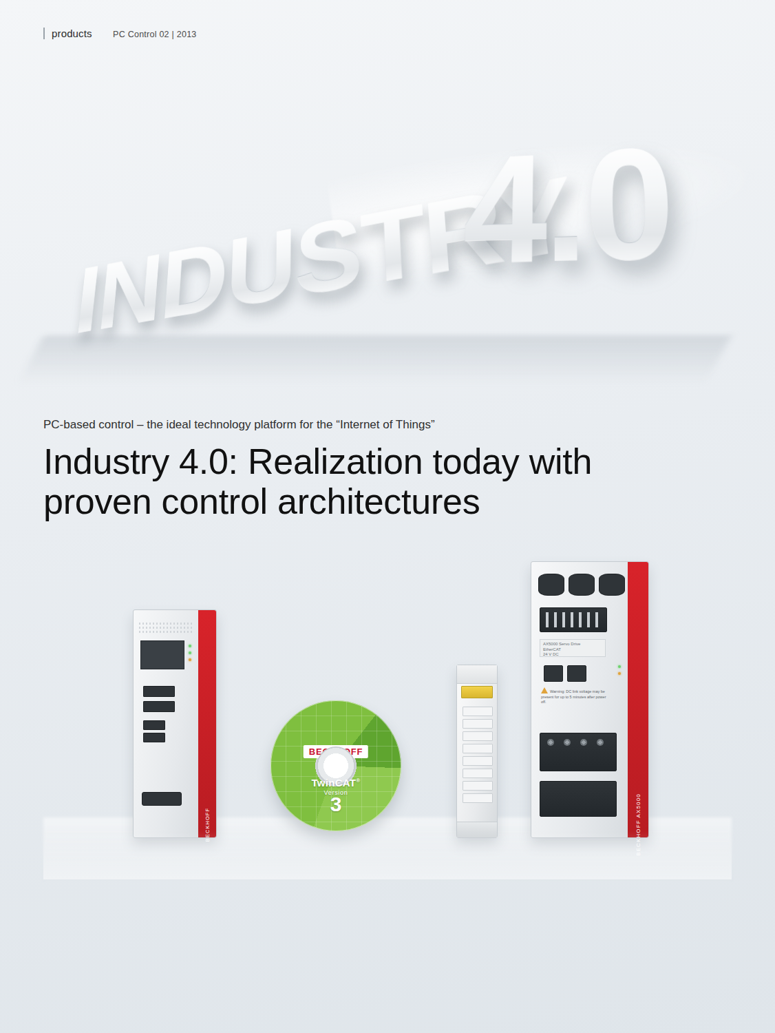products PC Control 02 | 2013
INDUSTRY
4.0
PC-based control – the ideal technology platform for the “Internet of Things”
Industry 4.0: Realization today with
proven control architectures
BECKHOFF
BECKHOFF
TwinCAT®
Version
3
AX5000 Servo Drive
EtherCAT
24 V DC
Warning: DC link voltage may be present for up to 5 minutes after power off.
BECKHOFF AX5000